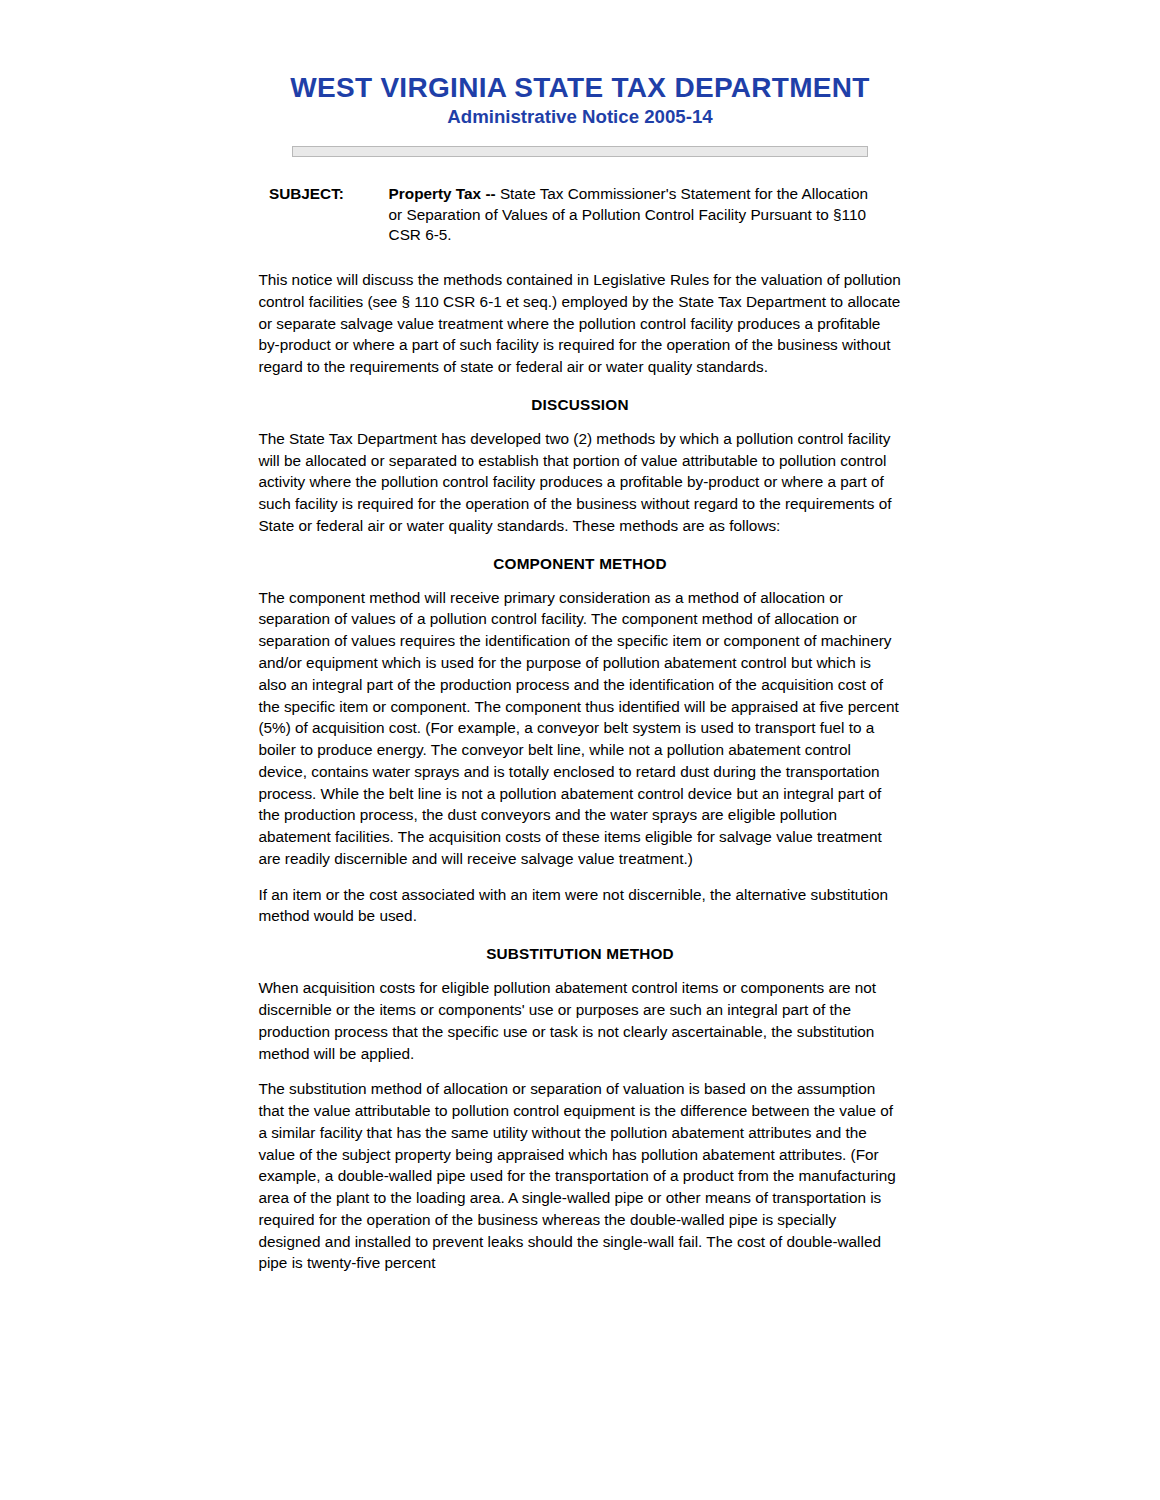WEST VIRGINIA STATE TAX DEPARTMENT
Administrative Notice 2005-14
| SUBJECT: | Property Tax -- State Tax Commissioner's Statement for the Allocation or Separation of Values of a Pollution Control Facility Pursuant to §110 CSR 6-5. |
This notice will discuss the methods contained in Legislative Rules for the valuation of pollution control facilities (see § 110 CSR 6-1 et seq.) employed by the State Tax Department to allocate or separate salvage value treatment where the pollution control facility produces a profitable by-product or where a part of such facility is required for the operation of the business without regard to the requirements of state or federal air or water quality standards.
DISCUSSION
The State Tax Department has developed two (2) methods by which a pollution control facility will be allocated or separated to establish that portion of value attributable to pollution control activity where the pollution control facility produces a profitable by-product or where a part of such facility is required for the operation of the business without regard to the requirements of State or federal air or water quality standards. These methods are as follows:
COMPONENT METHOD
The component method will receive primary consideration as a method of allocation or separation of values of a pollution control facility. The component method of allocation or separation of values requires the identification of the specific item or component of machinery and/or equipment which is used for the purpose of pollution abatement control but which is also an integral part of the production process and the identification of the acquisition cost of the specific item or component. The component thus identified will be appraised at five percent (5%) of acquisition cost. (For example, a conveyor belt system is used to transport fuel to a boiler to produce energy. The conveyor belt line, while not a pollution abatement control device, contains water sprays and is totally enclosed to retard dust during the transportation process. While the belt line is not a pollution abatement control device but an integral part of the production process, the dust conveyors and the water sprays are eligible pollution abatement facilities. The acquisition costs of these items eligible for salvage value treatment are readily discernible and will receive salvage value treatment.)
If an item or the cost associated with an item were not discernible, the alternative substitution method would be used.
SUBSTITUTION METHOD
When acquisition costs for eligible pollution abatement control items or components are not discernible or the items or components' use or purposes are such an integral part of the production process that the specific use or task is not clearly ascertainable, the substitution method will be applied.
The substitution method of allocation or separation of valuation is based on the assumption that the value attributable to pollution control equipment is the difference between the value of a similar facility that has the same utility without the pollution abatement attributes and the value of the subject property being appraised which has pollution abatement attributes. (For example, a double-walled pipe used for the transportation of a product from the manufacturing area of the plant to the loading area. A single-walled pipe or other means of transportation is required for the operation of the business whereas the double-walled pipe is specially designed and installed to prevent leaks should the single-wall fail. The cost of double-walled pipe is twenty-five percent